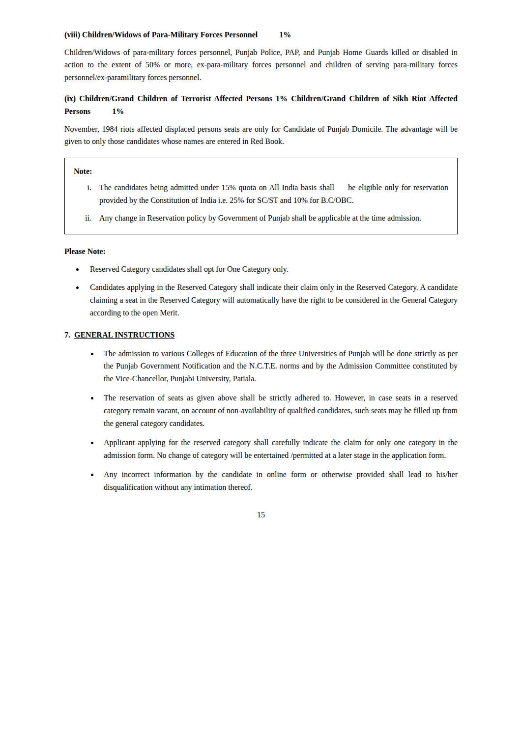(viii) Children/Widows of Para-Military Forces Personnel 1%
Children/Widows of para-military forces personnel, Punjab Police, PAP, and Punjab Home Guards killed or disabled in action to the extent of 50% or more, ex-para-military forces personnel and children of serving para-military forces personnel/ex-paramilitary forces personnel.
(ix) Children/Grand Children of Terrorist Affected Persons 1% Children/Grand Children of Sikh Riot Affected Persons 1%
November, 1984 riots affected displaced persons seats are only for Candidate of Punjab Domicile. The advantage will be given to only those candidates whose names are entered in Red Book.
Note:
The candidates being admitted under 15% quota on All India basis shall be eligible only for reservation provided by the Constitution of India i.e. 25% for SC/ST and 10% for B.C/OBC.
Any change in Reservation policy by Government of Punjab shall be applicable at the time admission.
Please Note:
Reserved Category candidates shall opt for One Category only.
Candidates applying in the Reserved Category shall indicate their claim only in the Reserved Category. A candidate claiming a seat in the Reserved Category will automatically have the right to be considered in the General Category according to the open Merit.
7. GENERAL INSTRUCTIONS
The admission to various Colleges of Education of the three Universities of Punjab will be done strictly as per the Punjab Government Notification and the N.C.T.E. norms and by the Admission Committee constituted by the Vice-Chancellor, Punjabi University, Patiala.
The reservation of seats as given above shall be strictly adhered to. However, in case seats in a reserved category remain vacant, on account of non-availability of qualified candidates, such seats may be filled up from the general category candidates.
Applicant applying for the reserved category shall carefully indicate the claim for only one category in the admission form. No change of category will be entertained /permitted at a later stage in the application form.
Any incorrect information by the candidate in online form or otherwise provided shall lead to his/her disqualification without any intimation thereof.
15